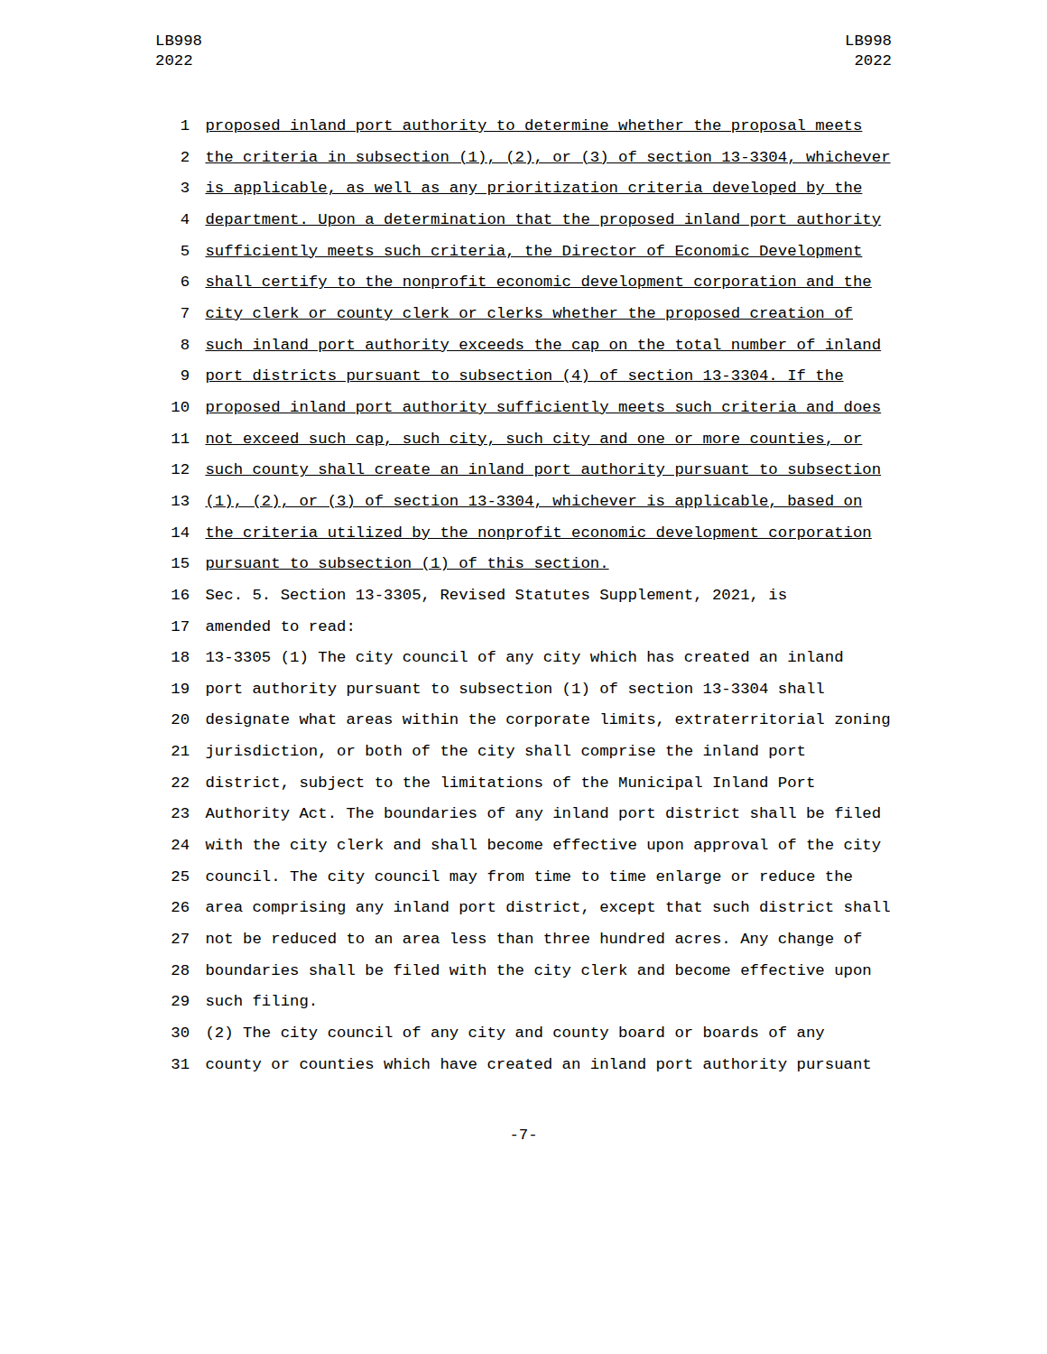LB998
2022
LB998
2022
proposed inland port authority to determine whether the proposal meets
the criteria in subsection (1), (2), or (3) of section 13-3304, whichever
is applicable, as well as any prioritization criteria developed by the
department. Upon a determination that the proposed inland port authority
sufficiently meets such criteria, the Director of Economic Development
shall certify to the nonprofit economic development corporation and the
city clerk or county clerk or clerks whether the proposed creation of
such inland port authority exceeds the cap on the total number of inland
port districts pursuant to subsection (4) of section 13-3304. If the
proposed inland port authority sufficiently meets such criteria and does
not exceed such cap, such city, such city and one or more counties, or
such county shall create an inland port authority pursuant to subsection
(1), (2), or (3) of section 13-3304, whichever is applicable, based on
the criteria utilized by the nonprofit economic development corporation
pursuant to subsection (1) of this section.
Sec. 5. Section 13-3305, Revised Statutes Supplement, 2021, is
amended to read:
13-3305 (1) The city council of any city which has created an inland
port authority pursuant to subsection (1) of section 13-3304 shall
designate what areas within the corporate limits, extraterritorial zoning
jurisdiction, or both of the city shall comprise the inland port
district, subject to the limitations of the Municipal Inland Port
Authority Act. The boundaries of any inland port district shall be filed
with the city clerk and shall become effective upon approval of the city
council. The city council may from time to time enlarge or reduce the
area comprising any inland port district, except that such district shall
not be reduced to an area less than three hundred acres. Any change of
boundaries shall be filed with the city clerk and become effective upon
such filing.
(2) The city council of any city and county board or boards of any
county or counties which have created an inland port authority pursuant
-7-